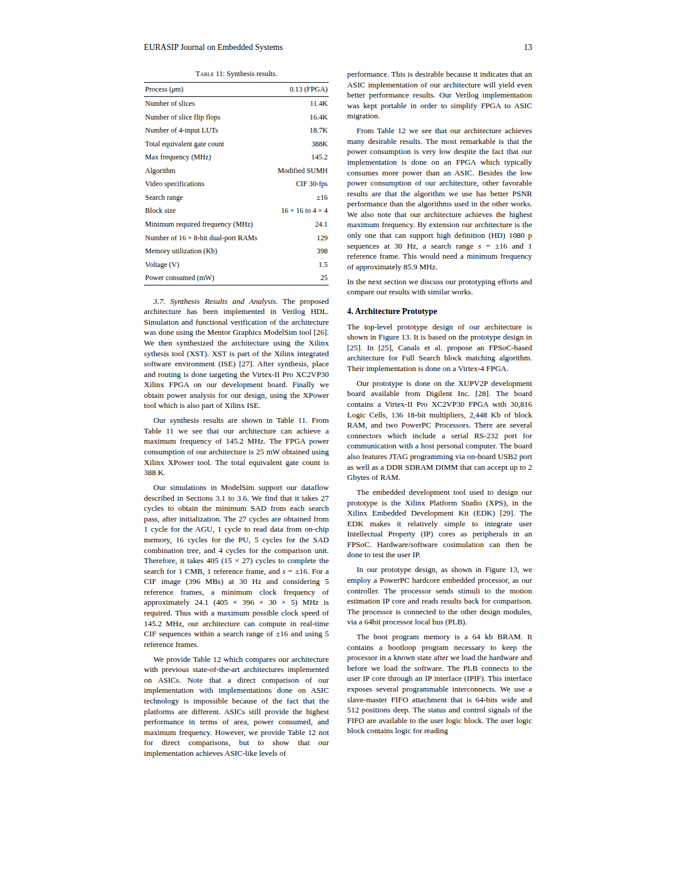EURASIP Journal on Embedded Systems
13
Table 11: Synthesis results.
| Process ( μ m) | 0.13 (FPGA) |
| Number of slices | 11.4K |
| Number of slice flip flops | 16.4K |
| Number of 4-input LUTs | 18.7K |
| Total equivalent gate count | 388K |
| Max frequency (MHz) | 145.2 |
| Algorithm | Modified SUMH |
| Video specifications | CIF 30-fps |
| Search range | ±16 |
| Block size | 16 × 16 to 4 × 4 |
| Minimum required frequency (MHz) | 24.1 |
| Number of 16 × 8-bit dual-port RAMs | 129 |
| Memory utilization (Kb) | 398 |
| Voltage (V) | 1.5 |
| Power consumed (mW) | 25 |
3.7. Synthesis Results and Analysis. The proposed architecture has been implemented in Verilog HDL. Simulation and functional verification of the architecture was done using the Mentor Graphics ModelSim tool [26]. We then synthesized the architecture using the Xilinx sythesis tool (XST). XST is part of the Xilinx integrated software environment (ISE) [27]. After synthesis, place and routing is done targeting the Virtex-II Pro XC2VP30 Xilinx FPGA on our development board. Finally we obtain power analysis for our design, using the XPower tool which is also part of Xilinx ISE.
Our synthesis results are shown in Table 11. From Table 11 we see that our architecture can achieve a maximum frequency of 145.2 MHz. The FPGA power consumption of our architecture is 25 mW obtained using Xilinx XPower tool. The total equivalent gate count is 388 K.
Our simulations in ModelSim support our dataflow described in Sections 3.1 to 3.6. We find that it takes 27 cycles to obtain the minimum SAD from each search pass, after initialization. The 27 cycles are obtained from 1 cycle for the AGU, 1 cycle to read data from on-chip memory, 16 cycles for the PU, 5 cycles for the SAD combination tree, and 4 cycles for the comparison unit. Therefore, it takes 405 (15 × 27) cycles to complete the search for 1 CMB, 1 reference frame, and s = ±16. For a CIF image (396 MBs) at 30 Hz and considering 5 reference frames, a minimum clock frequency of approximately 24.1 (405 × 396 × 30 × 5) MHz is required. Thus with a maximum possible clock speed of 145.2 MHz, our architecture can compute in real-time CIF sequences within a search range of ±16 and using 5 reference frames.
We provide Table 12 which compares our architecture with previous state-of-the-art architectures implemented on ASICs. Note that a direct comparison of our implementation with implementations done on ASIC technology is impossible because of the fact that the platforms are different. ASICs still provide the highest performance in terms of area, power consumed, and maximum frequency. However, we provide Table 12 not for direct comparisons, but to show that our implementation achieves ASIC-like levels of
performance. This is desirable because it indicates that an ASIC implementation of our architecture will yield even better performance results. Our Verilog implementation was kept portable in order to simplify FPGA to ASIC migration.
From Table 12 we see that our architecture achieves many desirable results. The most remarkable is that the power consumption is very low despite the fact that our implementation is done on an FPGA which typically consumes more power than an ASIC. Besides the low power consumption of our architecture, other favorable results are that the algorithm we use has better PSNR performance than the algorithms used in the other works. We also note that our architecture achieves the highest maximum frequency. By extension our architecture is the only one that can support high definition (HD) 1080 p sequences at 30 Hz, a search range s = ±16 and 1 reference frame. This would need a minimum frequency of approximately 85.9 MHz.
In the next section we discuss our prototyping efforts and compare our results with similar works.
4. Architecture Prototype
The top-level prototype design of our architecture is shown in Figure 13. It is based on the prototype design in [25]. In [25], Canals et al. propose an FPSoC-based architecture for Full Search block matching algorithm. Their implementation is done on a Virtex-4 FPGA.
Our prototype is done on the XUPV2P development board available from Digilent Inc. [28]. The board contains a Virtex-II Pro XC2VP30 FPGA with 30,816 Logic Cells, 136 18-bit multipliers, 2,448 Kb of block RAM, and two PowerPC Processors. There are several connectors which include a serial RS-232 port for communication with a host personal computer. The board also features JTAG programming via on-board USB2 port as well as a DDR SDRAM DIMM that can accept up to 2 Gbytes of RAM.
The embedded development tool used to design our prototype is the Xilinx Platform Studio (XPS), in the Xilinx Embedded Development Kit (EDK) [29]. The EDK makes it relatively simple to integrate user Intellectual Property (IP) cores as peripherals in an FPSoC. Hardware/software cosimulation can then be done to test the user IP.
In our prototype design, as shown in Figure 13, we employ a PowerPC hardcore embedded processor, as our controller. The processor sends stimuli to the motion estimation IP core and reads results back for comparison. The processor is connected to the other design modules, via a 64bit processor local bus (PLB).
The boot program memory is a 64 kb BRAM. It contains a bootloop program necessary to keep the processor in a known state after we load the hardware and before we load the software. The PLB connects to the user IP core through an IP interface (IPIF). This interface exposes several programmable interconnects. We use a slave-master FIFO attachment that is 64-bits wide and 512 positions deep. The status and control signals of the FIFO are available to the user logic block. The user logic block contains logic for reading